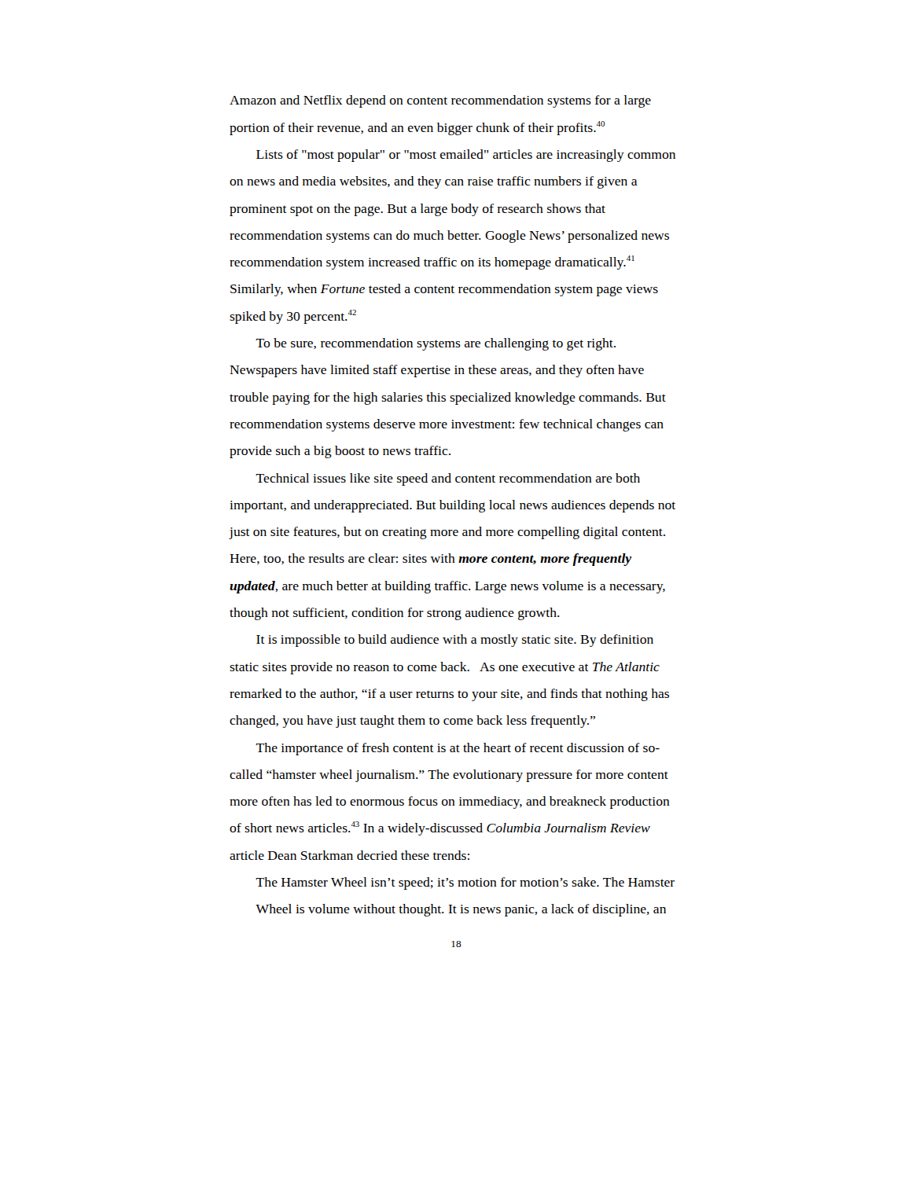Amazon and Netflix depend on content recommendation systems for a large portion of their revenue, and an even bigger chunk of their profits.40
Lists of "most popular" or "most emailed" articles are increasingly common on news and media websites, and they can raise traffic numbers if given a prominent spot on the page. But a large body of research shows that recommendation systems can do much better. Google News’ personalized news recommendation system increased traffic on its homepage dramatically.41 Similarly, when Fortune tested a content recommendation system page views spiked by 30 percent.42
To be sure, recommendation systems are challenging to get right. Newspapers have limited staff expertise in these areas, and they often have trouble paying for the high salaries this specialized knowledge commands. But recommendation systems deserve more investment: few technical changes can provide such a big boost to news traffic.
Technical issues like site speed and content recommendation are both important, and underappreciated. But building local news audiences depends not just on site features, but on creating more and more compelling digital content. Here, too, the results are clear: sites with more content, more frequently updated, are much better at building traffic. Large news volume is a necessary, though not sufficient, condition for strong audience growth.
It is impossible to build audience with a mostly static site. By definition static sites provide no reason to come back. As one executive at The Atlantic remarked to the author, “if a user returns to your site, and finds that nothing has changed, you have just taught them to come back less frequently.”
The importance of fresh content is at the heart of recent discussion of so-called “hamster wheel journalism.” The evolutionary pressure for more content more often has led to enormous focus on immediacy, and breakneck production of short news articles.43 In a widely-discussed Columbia Journalism Review article Dean Starkman decried these trends:
The Hamster Wheel isn’t speed; it’s motion for motion’s sake. The Hamster Wheel is volume without thought. It is news panic, a lack of discipline, an
18